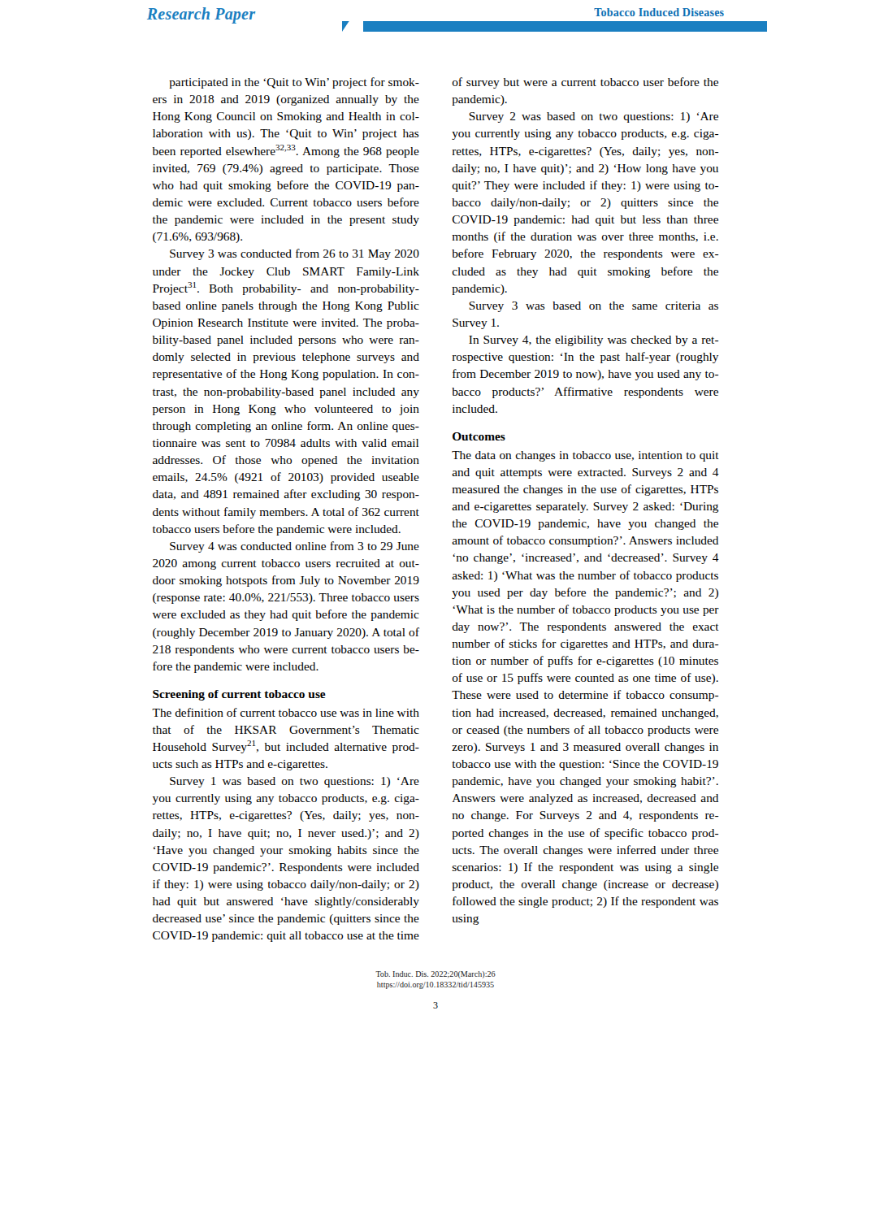Research Paper
Tobacco Induced Diseases
participated in the ‘Quit to Win’ project for smokers in 2018 and 2019 (organized annually by the Hong Kong Council on Smoking and Health in collaboration with us). The ‘Quit to Win’ project has been reported elsewhere32,33. Among the 968 people invited, 769 (79.4%) agreed to participate. Those who had quit smoking before the COVID-19 pandemic were excluded. Current tobacco users before the pandemic were included in the present study (71.6%, 693/968).
Survey 3 was conducted from 26 to 31 May 2020 under the Jockey Club SMART Family-Link Project31. Both probability- and non-probability-based online panels through the Hong Kong Public Opinion Research Institute were invited. The probability-based panel included persons who were randomly selected in previous telephone surveys and representative of the Hong Kong population. In contrast, the non-probability-based panel included any person in Hong Kong who volunteered to join through completing an online form. An online questionnaire was sent to 70984 adults with valid email addresses. Of those who opened the invitation emails, 24.5% (4921 of 20103) provided useable data, and 4891 remained after excluding 30 respondents without family members. A total of 362 current tobacco users before the pandemic were included.
Survey 4 was conducted online from 3 to 29 June 2020 among current tobacco users recruited at outdoor smoking hotspots from July to November 2019 (response rate: 40.0%, 221/553). Three tobacco users were excluded as they had quit before the pandemic (roughly December 2019 to January 2020). A total of 218 respondents who were current tobacco users before the pandemic were included.
Screening of current tobacco use
The definition of current tobacco use was in line with that of the HKSAR Government’s Thematic Household Survey21, but included alternative products such as HTPs and e-cigarettes.
Survey 1 was based on two questions: 1) ‘Are you currently using any tobacco products, e.g. cigarettes, HTPs, e-cigarettes? (Yes, daily; yes, non-daily; no, I have quit; no, I never used.)’; and 2) ‘Have you changed your smoking habits since the COVID-19 pandemic?’. Respondents were included if they: 1) were using tobacco daily/non-daily; or 2) had quit but answered ‘have slightly/considerably decreased use’ since the pandemic (quitters since the COVID-19 pandemic: quit all tobacco use at the time of survey but were a current tobacco user before the pandemic).
Survey 2 was based on two questions: 1) ‘Are you currently using any tobacco products, e.g. cigarettes, HTPs, e-cigarettes? (Yes, daily; yes, non-daily; no, I have quit)’; and 2) ‘How long have you quit?’ They were included if they: 1) were using tobacco daily/non-daily; or 2) quitters since the COVID-19 pandemic: had quit but less than three months (if the duration was over three months, i.e. before February 2020, the respondents were excluded as they had quit smoking before the pandemic).
Survey 3 was based on the same criteria as Survey 1.
In Survey 4, the eligibility was checked by a retrospective question: ‘In the past half-year (roughly from December 2019 to now), have you used any tobacco products?’ Affirmative respondents were included.
Outcomes
The data on changes in tobacco use, intention to quit and quit attempts were extracted. Surveys 2 and 4 measured the changes in the use of cigarettes, HTPs and e-cigarettes separately. Survey 2 asked: ‘During the COVID-19 pandemic, have you changed the amount of tobacco consumption?’. Answers included ‘no change’, ‘increased’, and ‘decreased’. Survey 4 asked: 1) ‘What was the number of tobacco products you used per day before the pandemic?’; and 2) ‘What is the number of tobacco products you use per day now?’. The respondents answered the exact number of sticks for cigarettes and HTPs, and duration or number of puffs for e-cigarettes (10 minutes of use or 15 puffs were counted as one time of use). These were used to determine if tobacco consumption had increased, decreased, remained unchanged, or ceased (the numbers of all tobacco products were zero). Surveys 1 and 3 measured overall changes in tobacco use with the question: ‘Since the COVID-19 pandemic, have you changed your smoking habit?’. Answers were analyzed as increased, decreased and no change. For Surveys 2 and 4, respondents reported changes in the use of specific tobacco products. The overall changes were inferred under three scenarios: 1) If the respondent was using a single product, the overall change (increase or decrease) followed the single product; 2) If the respondent was using
Tob. Induc. Dis. 2022;20(March):26
https://doi.org/10.18332/tid/145935
3